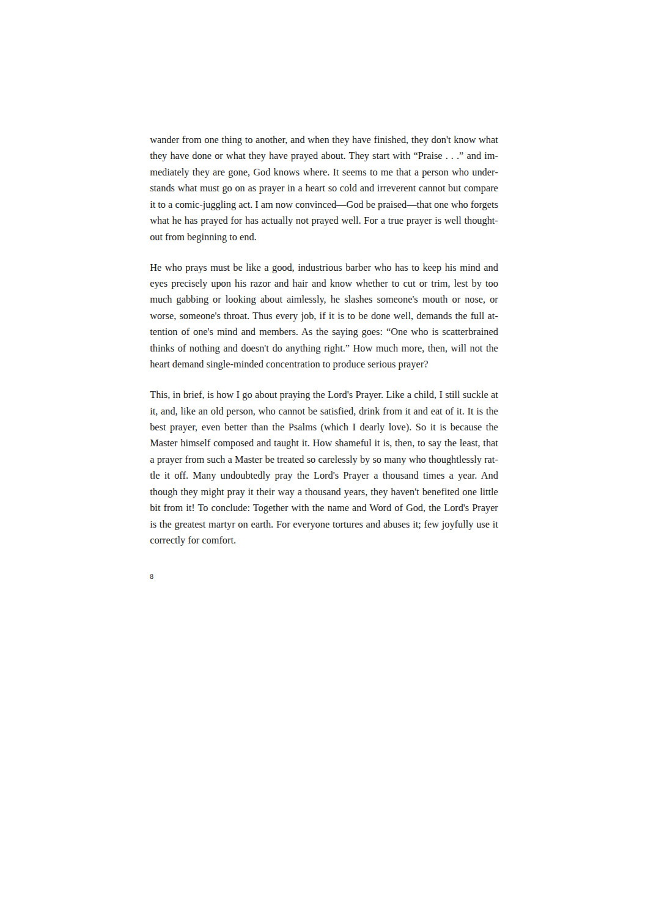wander from one thing to another, and when they have finished, they don't know what they have done or what they have prayed about. They start with “Praise . . .” and immediately they are gone, God knows where. It seems to me that a person who understands what must go on as prayer in a heart so cold and irreverent cannot but compare it to a comic-juggling act. I am now convinced—God be praised—that one who forgets what he has prayed for has actually not prayed well. For a true prayer is well thought-out from beginning to end.
He who prays must be like a good, industrious barber who has to keep his mind and eyes precisely upon his razor and hair and know whether to cut or trim, lest by too much gabbing or looking about aimlessly, he slashes someone's mouth or nose, or worse, someone's throat. Thus every job, if it is to be done well, demands the full attention of one's mind and members. As the saying goes: “One who is scatterbrained thinks of nothing and doesn't do anything right.” How much more, then, will not the heart demand single-minded concentration to produce serious prayer?
This, in brief, is how I go about praying the Lord's Prayer. Like a child, I still suckle at it, and, like an old person, who cannot be satisfied, drink from it and eat of it. It is the best prayer, even better than the Psalms (which I dearly love). So it is because the Master himself composed and taught it. How shameful it is, then, to say the least, that a prayer from such a Master be treated so carelessly by so many who thoughtlessly rattle it off. Many undoubtedly pray the Lord's Prayer a thousand times a year. And though they might pray it their way a thousand years, they haven't benefited one little bit from it! To conclude: Together with the name and Word of God, the Lord's Prayer is the greatest martyr on earth. For everyone tortures and abuses it; few joyfully use it correctly for comfort.
8